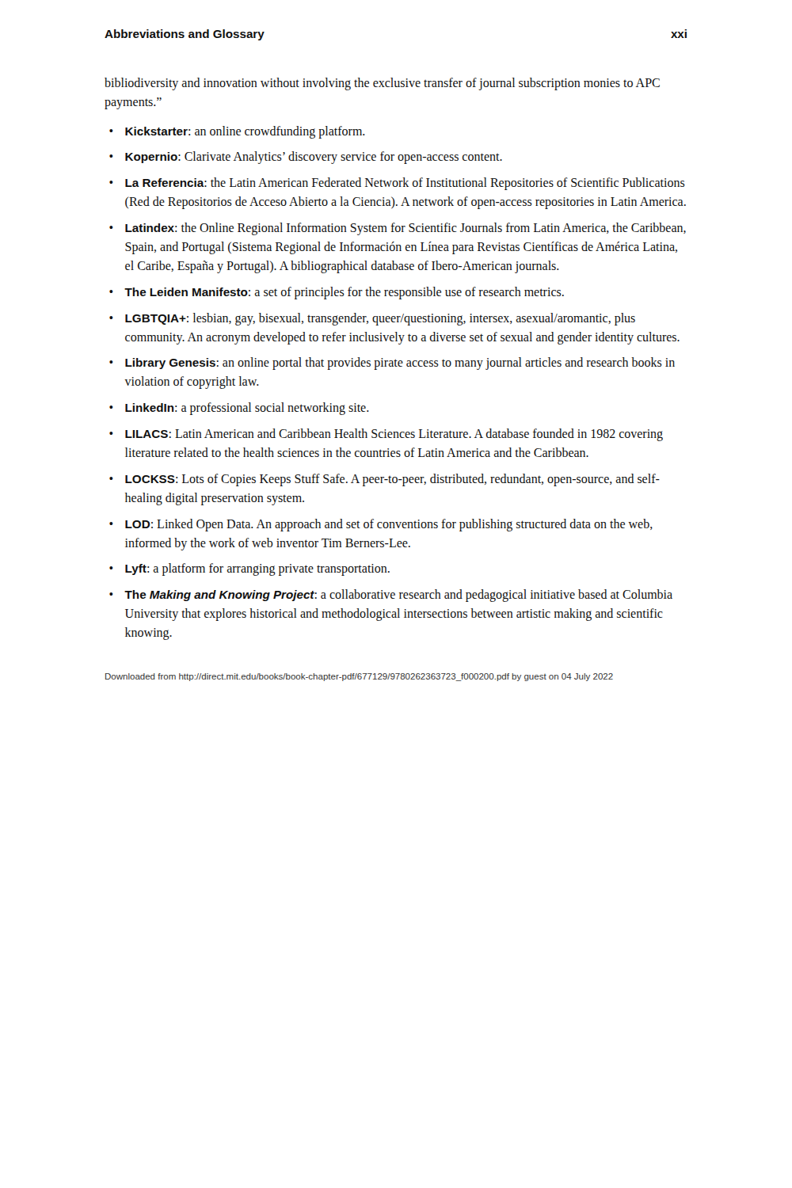Abbreviations and Glossary xxi
bibliodiversity and innovation without involving the exclusive transfer of journal subscription monies to APC payments.”
Kickstarter: an online crowdfunding platform.
Kopernio: Clarivate Analytics’ discovery service for open-access content.
La Referencia: the Latin American Federated Network of Institutional Repositories of Scientific Publications (Red de Repositorios de Acceso Abierto a la Ciencia). A network of open-access repositories in Latin America.
Latindex: the Online Regional Information System for Scientific Journals from Latin America, the Caribbean, Spain, and Portugal (Sistema Regional de Información en Línea para Revistas Científicas de América Latina, el Caribe, España y Portugal). A bibliographical database of Ibero-American journals.
The Leiden Manifesto: a set of principles for the responsible use of research metrics.
LGBTQIA+: lesbian, gay, bisexual, transgender, queer/questioning, intersex, asexual/aromantic, plus community. An acronym developed to refer inclusively to a diverse set of sexual and gender identity cultures.
Library Genesis: an online portal that provides pirate access to many journal articles and research books in violation of copyright law.
LinkedIn: a professional social networking site.
LILACS: Latin American and Caribbean Health Sciences Literature. A database founded in 1982 covering literature related to the health sciences in the countries of Latin America and the Caribbean.
LOCKSS: Lots of Copies Keeps Stuff Safe. A peer-to-peer, distributed, redundant, open-source, and self-healing digital preservation system.
LOD: Linked Open Data. An approach and set of conventions for publishing structured data on the web, informed by the work of web inventor Tim Berners-Lee.
Lyft: a platform for arranging private transportation.
The Making and Knowing Project: a collaborative research and pedagogical initiative based at Columbia University that explores historical and methodological intersections between artistic making and scientific knowing.
Downloaded from http://direct.mit.edu/books/book-chapter-pdf/677129/9780262363723_f000200.pdf by guest on 04 July 2022